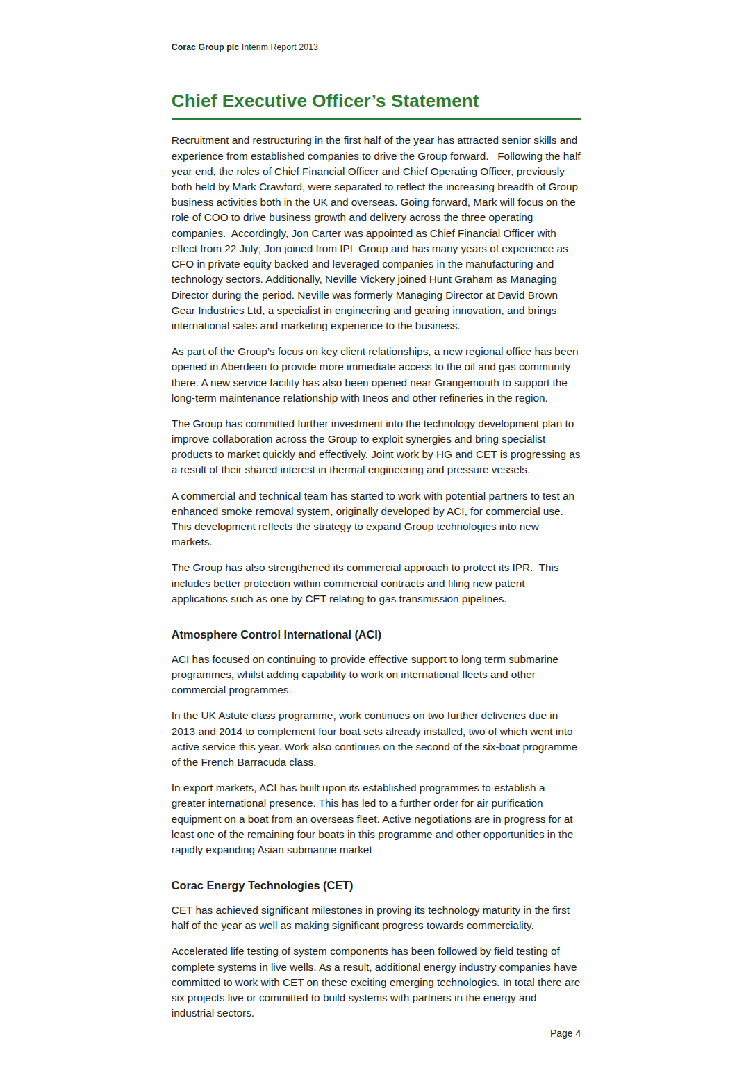Corac Group plc Interim Report 2013
Chief Executive Officer’s Statement
Recruitment and restructuring in the first half of the year has attracted senior skills and experience from established companies to drive the Group forward. Following the half year end, the roles of Chief Financial Officer and Chief Operating Officer, previously both held by Mark Crawford, were separated to reflect the increasing breadth of Group business activities both in the UK and overseas. Going forward, Mark will focus on the role of COO to drive business growth and delivery across the three operating companies. Accordingly, Jon Carter was appointed as Chief Financial Officer with effect from 22 July; Jon joined from IPL Group and has many years of experience as CFO in private equity backed and leveraged companies in the manufacturing and technology sectors. Additionally, Neville Vickery joined Hunt Graham as Managing Director during the period. Neville was formerly Managing Director at David Brown Gear Industries Ltd, a specialist in engineering and gearing innovation, and brings international sales and marketing experience to the business.
As part of the Group’s focus on key client relationships, a new regional office has been opened in Aberdeen to provide more immediate access to the oil and gas community there. A new service facility has also been opened near Grangemouth to support the long-term maintenance relationship with Ineos and other refineries in the region.
The Group has committed further investment into the technology development plan to improve collaboration across the Group to exploit synergies and bring specialist products to market quickly and effectively. Joint work by HG and CET is progressing as a result of their shared interest in thermal engineering and pressure vessels.
A commercial and technical team has started to work with potential partners to test an enhanced smoke removal system, originally developed by ACI, for commercial use. This development reflects the strategy to expand Group technologies into new markets.
The Group has also strengthened its commercial approach to protect its IPR. This includes better protection within commercial contracts and filing new patent applications such as one by CET relating to gas transmission pipelines.
Atmosphere Control International (ACI)
ACI has focused on continuing to provide effective support to long term submarine programmes, whilst adding capability to work on international fleets and other commercial programmes.
In the UK Astute class programme, work continues on two further deliveries due in 2013 and 2014 to complement four boat sets already installed, two of which went into active service this year. Work also continues on the second of the six-boat programme of the French Barracuda class.
In export markets, ACI has built upon its established programmes to establish a greater international presence. This has led to a further order for air purification equipment on a boat from an overseas fleet. Active negotiations are in progress for at least one of the remaining four boats in this programme and other opportunities in the rapidly expanding Asian submarine market
Corac Energy Technologies (CET)
CET has achieved significant milestones in proving its technology maturity in the first half of the year as well as making significant progress towards commerciality.
Accelerated life testing of system components has been followed by field testing of complete systems in live wells. As a result, additional energy industry companies have committed to work with CET on these exciting emerging technologies. In total there are six projects live or committed to build systems with partners in the energy and industrial sectors.
Page 4